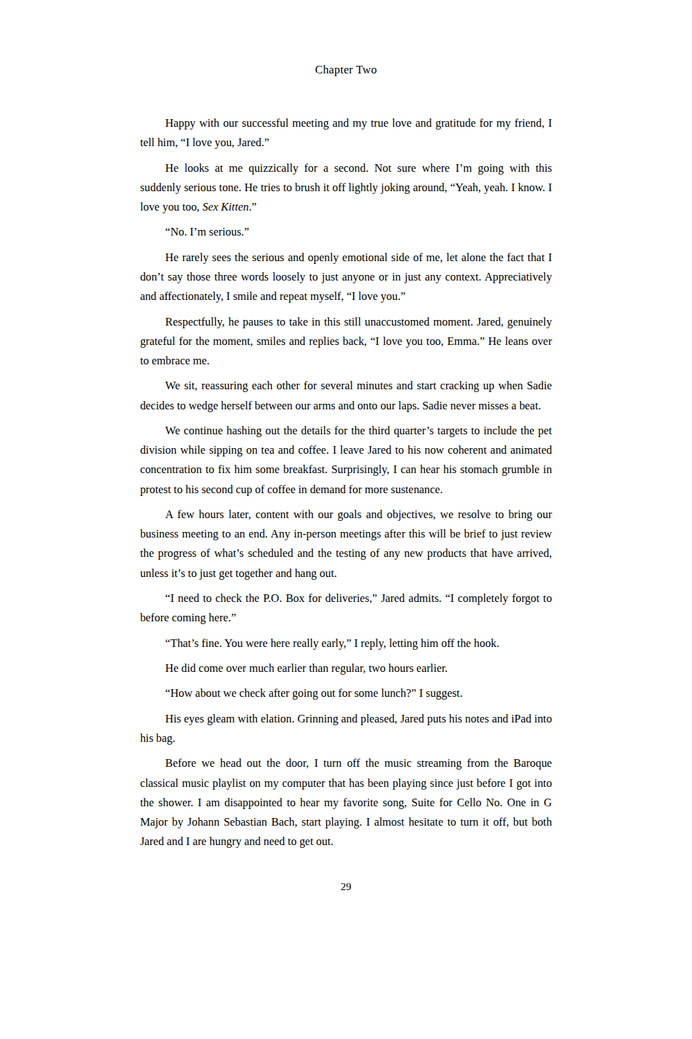Chapter Two
Happy with our successful meeting and my true love and gratitude for my friend, I tell him, “I love you, Jared.”
He looks at me quizzically for a second. Not sure where I’m going with this suddenly serious tone. He tries to brush it off lightly joking around, “Yeah, yeah. I know. I love you too, Sex Kitten.”
“No. I’m serious.”
He rarely sees the serious and openly emotional side of me, let alone the fact that I don’t say those three words loosely to just anyone or in just any context. Appreciatively and affectionately, I smile and repeat myself, “I love you.”
Respectfully, he pauses to take in this still unaccustomed moment. Jared, genuinely grateful for the moment, smiles and replies back, “I love you too, Emma.” He leans over to embrace me.
We sit, reassuring each other for several minutes and start cracking up when Sadie decides to wedge herself between our arms and onto our laps. Sadie never misses a beat.
We continue hashing out the details for the third quarter’s targets to include the pet division while sipping on tea and coffee. I leave Jared to his now coherent and animated concentration to fix him some breakfast. Surprisingly, I can hear his stomach grumble in protest to his second cup of coffee in demand for more sustenance.
A few hours later, content with our goals and objectives, we resolve to bring our business meeting to an end. Any in-person meetings after this will be brief to just review the progress of what’s scheduled and the testing of any new products that have arrived, unless it’s to just get together and hang out.
“I need to check the P.O. Box for deliveries,” Jared admits. “I completely forgot to before coming here.”
“That’s fine. You were here really early,” I reply, letting him off the hook.
He did come over much earlier than regular, two hours earlier.
“How about we check after going out for some lunch?” I suggest.
His eyes gleam with elation. Grinning and pleased, Jared puts his notes and iPad into his bag.
Before we head out the door, I turn off the music streaming from the Baroque classical music playlist on my computer that has been playing since just before I got into the shower. I am disappointed to hear my favorite song, Suite for Cello No. One in G Major by Johann Sebastian Bach, start playing. I almost hesitate to turn it off, but both Jared and I are hungry and need to get out.
29